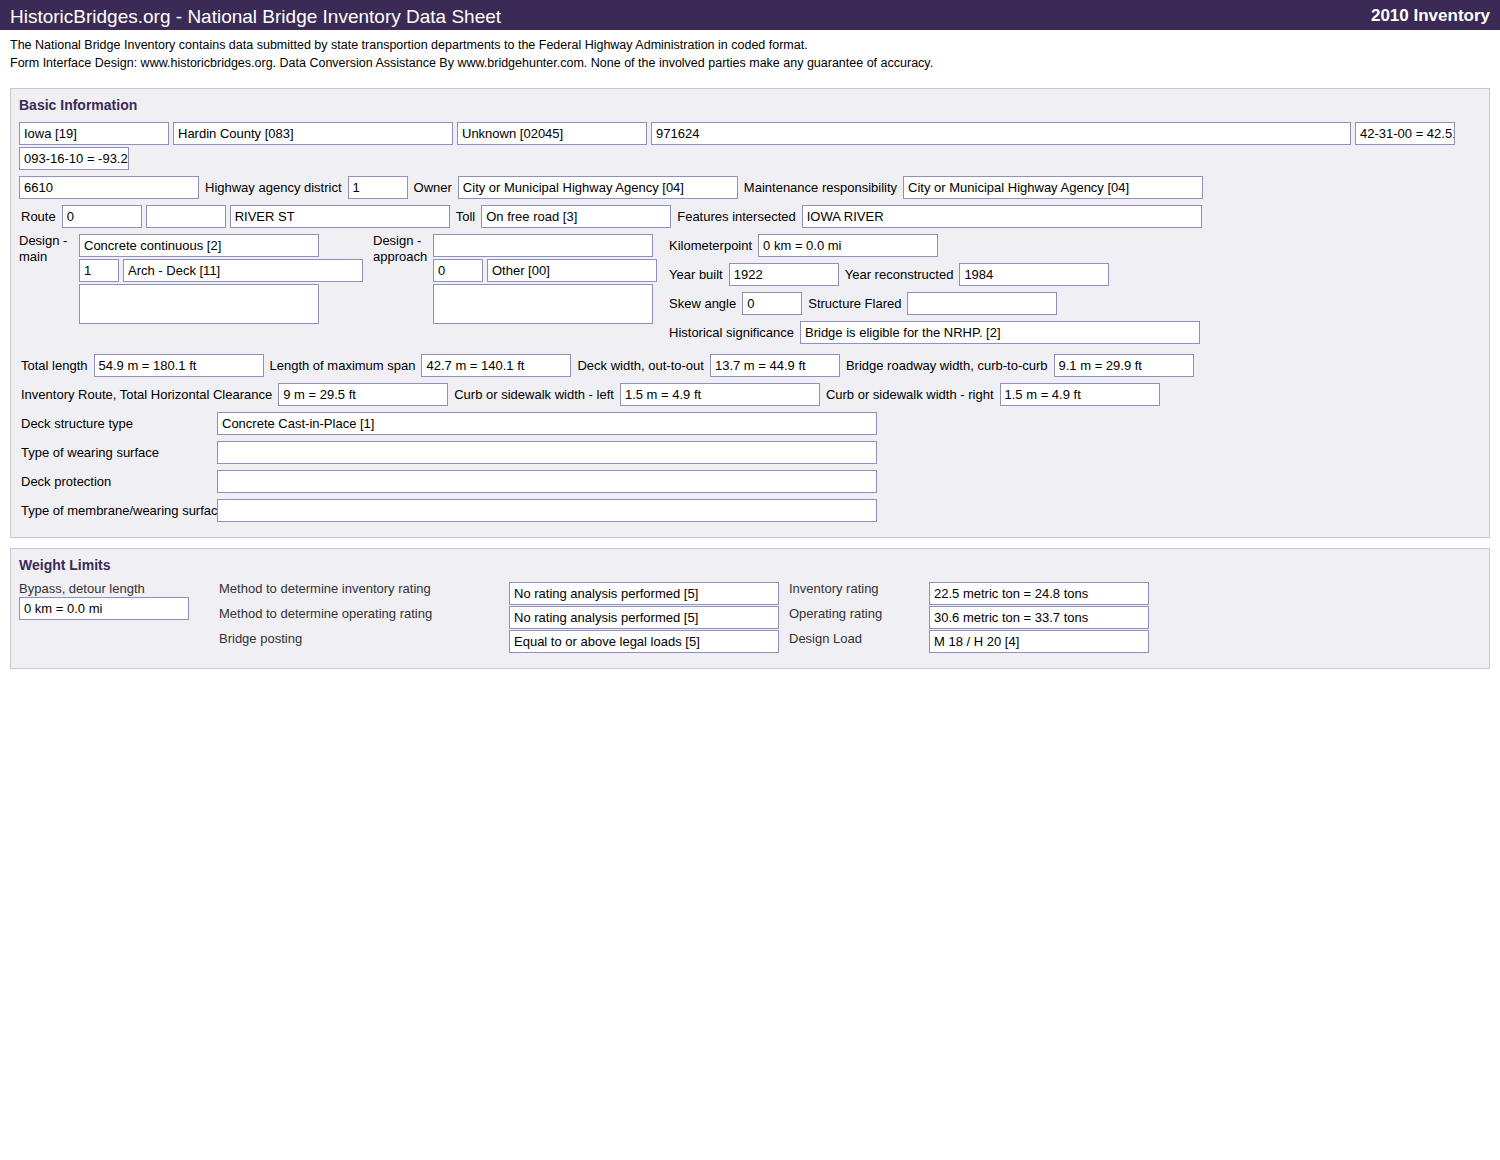HistoricBridges.org - National Bridge Inventory Data Sheet 2010 Inventory
The National Bridge Inventory contains data submitted by state transportion departments to the Federal Highway Administration in coded format.
Form Interface Design: www.historicbridges.org. Data Conversion Assistance By www.bridgehunter.com. None of the involved parties make any guarantee of accuracy.
Basic Information
Iowa [19]
Hardin County [083]
Unknown [02045]
971624
42-31-00 = 42.516667
093-16-10 = -93.269444
6610
Highway agency district
1
Owner
City or Municipal Highway Agency [04]
Maintenance responsibility
City or Municipal Highway Agency [04]
Route
0
RIVER ST
Toll
On free road [3]
Features intersected
IOWA RIVER
Design - main
Concrete continuous [2]
1
Arch - Deck [11]
Design - approach
0
Other [00]
Kilometerpoint
0 km = 0.0 mi
Year built
1922
Year reconstructed
1984
Skew angle
0
Structure Flared
Historical significance
Bridge is eligible for the NRHP. [2]
Total length
54.9 m = 180.1 ft
Length of maximum span
42.7 m = 140.1 ft
Deck width, out-to-out
13.7 m = 44.9 ft
Bridge roadway width, curb-to-curb
9.1 m = 29.9 ft
Inventory Route, Total Horizontal Clearance
9 m = 29.5 ft
Curb or sidewalk width - left
1.5 m = 4.9 ft
Curb or sidewalk width - right
1.5 m = 4.9 ft
Deck structure type
Concrete Cast-in-Place [1]
Type of wearing surface
Deck protection
Type of membrane/wearing surface
Weight Limits
Bypass, detour length
0 km = 0.0 mi
Method to determine inventory rating
Method to determine operating rating
Bridge posting
No rating analysis performed [5]
No rating analysis performed [5]
Equal to or above legal loads [5]
Inventory rating
Operating rating
Design Load
22.5 metric ton = 24.8 tons
30.6 metric ton = 33.7 tons
M 18 / H 20 [4]